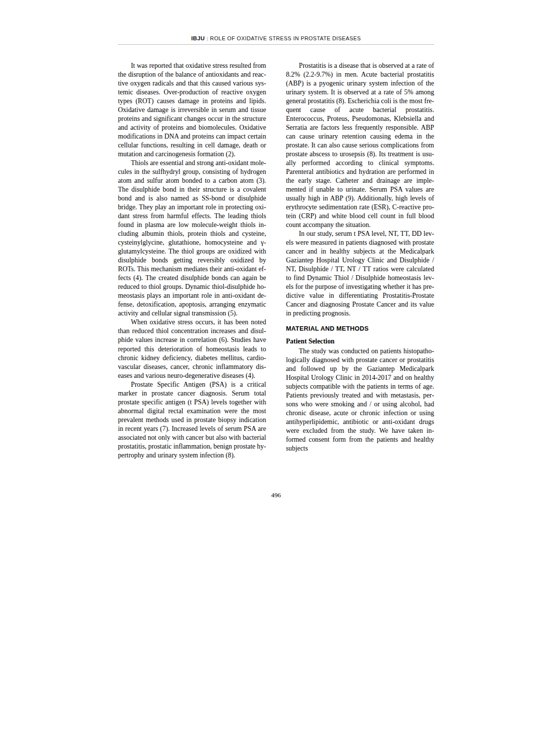IBJU|ROLE OF OXIDATIVE STRESS IN PROSTATE DISEASES
It was reported that oxidative stress resulted from the disruption of the balance of antioxidants and reactive oxygen radicals and that this caused various systemic diseases. Over-production of reactive oxygen types (ROT) causes damage in proteins and lipids. Oxidative damage is irreversible in serum and tissue proteins and significant changes occur in the structure and activity of proteins and biomolecules. Oxidative modifications in DNA and proteins can impact certain cellular functions, resulting in cell damage, death or mutation and carcinogenesis formation (2).
Thiols are essential and strong anti-oxidant molecules in the sulfhydryl group, consisting of hydrogen atom and sulfur atom bonded to a carbon atom (3). The disulphide bond in their structure is a covalent bond and is also named as SS-bond or disulphide bridge. They play an important role in protecting oxidant stress from harmful effects. The leading thiols found in plasma are low molecule-weight thiols including albumin thiols, protein thiols and cysteine, cysteinylglycine, glutathione, homocysteine and γ-glutamylcysteine. The thiol groups are oxidized with disulphide bonds getting reversibly oxidized by ROTs. This mechanism mediates their anti-oxidant effects (4). The created disulphide bonds can again be reduced to thiol groups. Dynamic thiol-disulphide homeostasis plays an important role in anti-oxidant defense, detoxification, apoptosis, arranging enzymatic activity and cellular signal transmission (5).
When oxidative stress occurs, it has been noted than reduced thiol concentration increases and disulphide values increase in correlation (6). Studies have reported this deterioration of homeostasis leads to chronic kidney deficiency, diabetes mellitus, cardiovascular diseases, cancer, chronic inflammatory diseases and various neuro-degenerative diseases (4).
Prostate Specific Antigen (PSA) is a critical marker in prostate cancer diagnosis. Serum total prostate specific antigen (t PSA) levels together with abnormal digital rectal examination were the most prevalent methods used in prostate biopsy indication in recent years (7). Increased levels of serum PSA are associated not only with cancer but also with bacterial prostatitis, prostatic inflammation, benign prostate hypertrophy and urinary system infection (8).
Prostatitis is a disease that is observed at a rate of 8.2% (2.2-9.7%) in men. Acute bacterial prostatitis (ABP) is a pyogenic urinary system infection of the urinary system. It is observed at a rate of 5% among general prostatitis (8). Escherichia coli is the most frequent cause of acute bacterial prostatitis. Enterococcus, Proteus, Pseudomonas, Klebsiella and Serratia are factors less frequently responsible. ABP can cause urinary retention causing edema in the prostate. It can also cause serious complications from prostate abscess to urosepsis (8). Its treatment is usually performed according to clinical symptoms. Parenteral antibiotics and hydration are performed in the early stage. Catheter and drainage are implemented if unable to urinate. Serum PSA values are usually high in ABP (9). Additionally, high levels of erythrocyte sedimentation rate (ESR), C-reactive protein (CRP) and white blood cell count in full blood count accompany the situation.
In our study, serum t PSA level, NT, TT, DD levels were measured in patients diagnosed with prostate cancer and in healthy subjects at the Medicalpark Gaziantep Hospital Urology Clinic and Disulphide / NT, Disulphide / TT, NT / TT ratios were calculated to find Dynamic Thiol / Disulphide homeostasis levels for the purpose of investigating whether it has predictive value in differentiating Prostatitis-Prostate Cancer and diagnosing Prostate Cancer and its value in predicting prognosis.
MATERIAL AND METHODS
Patient Selection
The study was conducted on patients histopathologically diagnosed with prostate cancer or prostatitis and followed up by the Gaziantep Medicalpark Hospital Urology Clinic in 2014-2017 and on healthy subjects compatible with the patients in terms of age. Patients previously treated and with metastasis, persons who were smoking and / or using alcohol, had chronic disease, acute or chronic infection or using antihyperlipidemic, antibiotic or anti-oxidant drugs were excluded from the study. We have taken informed consent form from the patients and healthy subjects
496